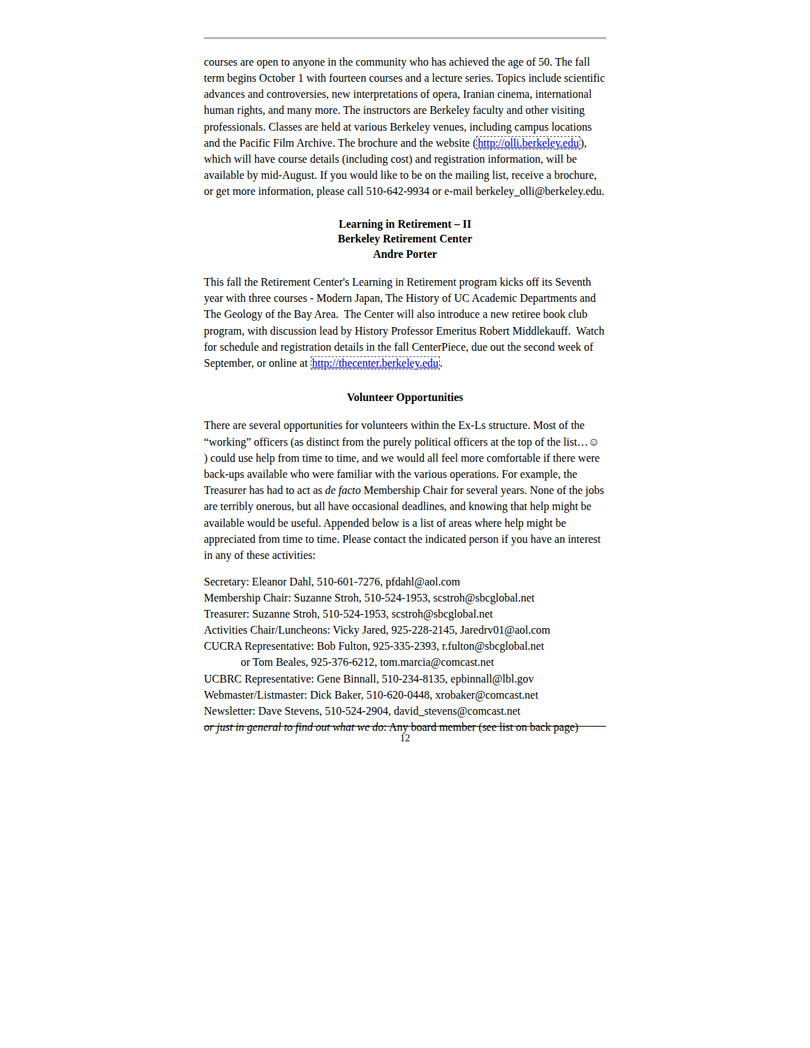courses are open to anyone in the community who has achieved the age of 50. The fall term begins October 1 with fourteen courses and a lecture series. Topics include scientific advances and controversies, new interpretations of opera, Iranian cinema, international human rights, and many more. The instructors are Berkeley faculty and other visiting professionals. Classes are held at various Berkeley venues, including campus locations and the Pacific Film Archive. The brochure and the website (http://olli.berkeley.edu), which will have course details (including cost) and registration information, will be available by mid-August. If you would like to be on the mailing list, receive a brochure, or get more information, please call 510-642-9934 or e-mail berkeley_olli@berkeley.edu.
Learning in Retirement – II
Berkeley Retirement Center
Andre Porter
This fall the Retirement Center's Learning in Retirement program kicks off its Seventh year with three courses - Modern Japan, The History of UC Academic Departments and The Geology of the Bay Area. The Center will also introduce a new retiree book club program, with discussion lead by History Professor Emeritus Robert Middlekauff. Watch for schedule and registration details in the fall CenterPiece, due out the second week of September, or online at http://thecenter.berkeley.edu.
Volunteer Opportunities
There are several opportunities for volunteers within the Ex-Ls structure. Most of the “working” officers (as distinct from the purely political officers at the top of the list…☺ ) could use help from time to time, and we would all feel more comfortable if there were back-ups available who were familiar with the various operations. For example, the Treasurer has had to act as de facto Membership Chair for several years. None of the jobs are terribly onerous, but all have occasional deadlines, and knowing that help might be available would be useful. Appended below is a list of areas where help might be appreciated from time to time. Please contact the indicated person if you have an interest in any of these activities:
Secretary: Eleanor Dahl, 510-601-7276, pfdahl@aol.com
Membership Chair: Suzanne Stroh, 510-524-1953, scstroh@sbcglobal.net
Treasurer: Suzanne Stroh, 510-524-1953, scstroh@sbcglobal.net
Activities Chair/Luncheons: Vicky Jared, 925-228-2145, Jaredrv01@aol.com
CUCRA Representative: Bob Fulton, 925-335-2393, r.fulton@sbcglobal.net
or Tom Beales, 925-376-6212, tom.marcia@comcast.net
UCBRC Representative: Gene Binnall, 510-234-8135, epbinnall@lbl.gov
Webmaster/Listmaster: Dick Baker, 510-620-0448, xrobaker@comcast.net
Newsletter: Dave Stevens, 510-524-2904, david_stevens@comcast.net
or just in general to find out what we do: Any board member (see list on back page)
12